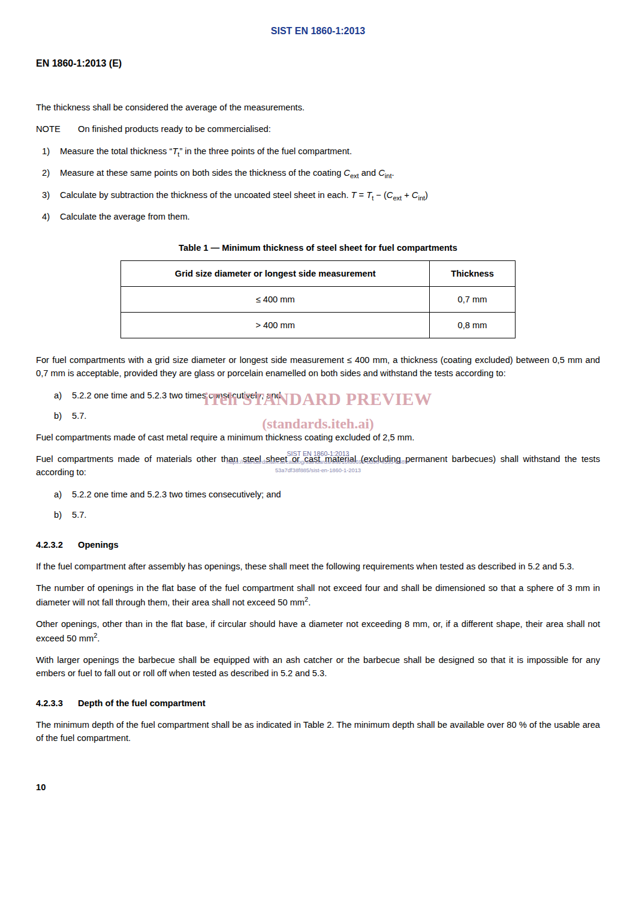SIST EN 1860-1:2013
EN 1860-1:2013 (E)
The thickness shall be considered the average of the measurements.
NOTEOn finished products ready to be commercialised:
Measure the total thickness “Tt” in the three points of the fuel compartment.
Measure at these same points on both sides the thickness of the coating Cext and Cint.
Calculate by subtraction the thickness of the uncoated steel sheet in each. T = Tt − (Cext + Cint)
Calculate the average from them.
Table 1 — Minimum thickness of steel sheet for fuel compartments
| Grid size diameter or longest side measurement | Thickness |
| --- | --- |
| ≤ 400 mm | 0,7 mm |
| > 400 mm | 0,8 mm |
For fuel compartments with a grid size diameter or longest side measurement ≤ 400 mm, a thickness (coating excluded) between 0,5 mm and 0,7 mm is acceptable, provided they are glass or porcelain enamelled on both sides and withstand the tests according to:
5.2.2 one time and 5.2.3 two times consecutively; and
5.7.
iTeh STANDARD PREVIEW
(standards.iteh.ai)
Fuel compartments made of cast metal require a minimum thickness coating excluded of 2,5 mm.
Fuel compartments made of materials other than steel sheet or cast material (excluding permanent barbecues) shall withstand the tests according to:
SIST EN 1860-1:2013
https://standards.iteh.ai/catalog/standards/sist/10f88693-bd98-4533-a389-
53a7df38f885/sist-en-1860-1-2013
5.2.2 one time and 5.2.3 two times consecutively; and
5.7.
4.2.3.2 Openings
If the fuel compartment after assembly has openings, these shall meet the following requirements when tested as described in 5.2 and 5.3.
The number of openings in the flat base of the fuel compartment shall not exceed four and shall be dimensioned so that a sphere of 3 mm in diameter will not fall through them, their area shall not exceed 50 mm2.
Other openings, other than in the flat base, if circular should have a diameter not exceeding 8 mm, or, if a different shape, their area shall not exceed 50 mm2.
With larger openings the barbecue shall be equipped with an ash catcher or the barbecue shall be designed so that it is impossible for any embers or fuel to fall out or roll off when tested as described in 5.2 and 5.3.
4.2.3.3 Depth of the fuel compartment
The minimum depth of the fuel compartment shall be as indicated in Table 2. The minimum depth shall be available over 80 % of the usable area of the fuel compartment.
10